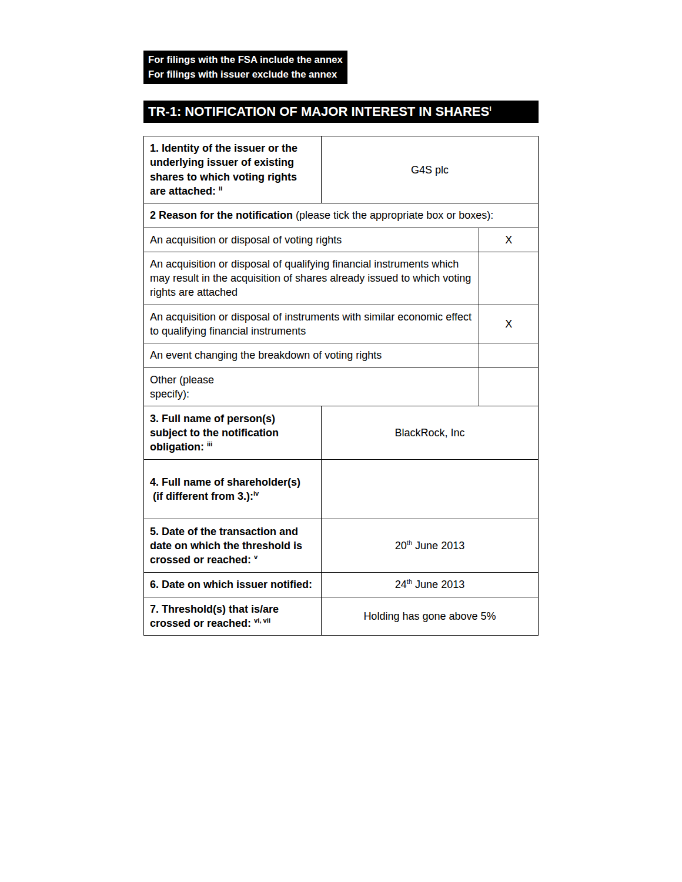For filings with the FSA include the annex
For filings with issuer exclude the annex
TR-1: NOTIFICATION OF MAJOR INTEREST IN SHARESi
| 1. Identity of the issuer or the underlying issuer of existing shares to which voting rights are attached: ii | G4S plc |
| 2 Reason for the notification (please tick the appropriate box or boxes): |
| An acquisition or disposal of voting rights | X |
| An acquisition or disposal of qualifying financial instruments which may result in the acquisition of shares already issued to which voting rights are attached | |
| An acquisition or disposal of instruments with similar economic effect to qualifying financial instruments | X |
| An event changing the breakdown of voting rights | |
| Other (please specify): | |
| 3. Full name of person(s) subject to the notification obligation: iii | BlackRock, Inc |
| 4. Full name of shareholder(s) (if different from 3.): iv | |
| 5. Date of the transaction and date on which the threshold is crossed or reached: v | 20 th June 2013 |
| 6. Date on which issuer notified: | 24 th June 2013 |
| 7. Threshold(s) that is/are crossed or reached: vi, vii | Holding has gone above 5% |